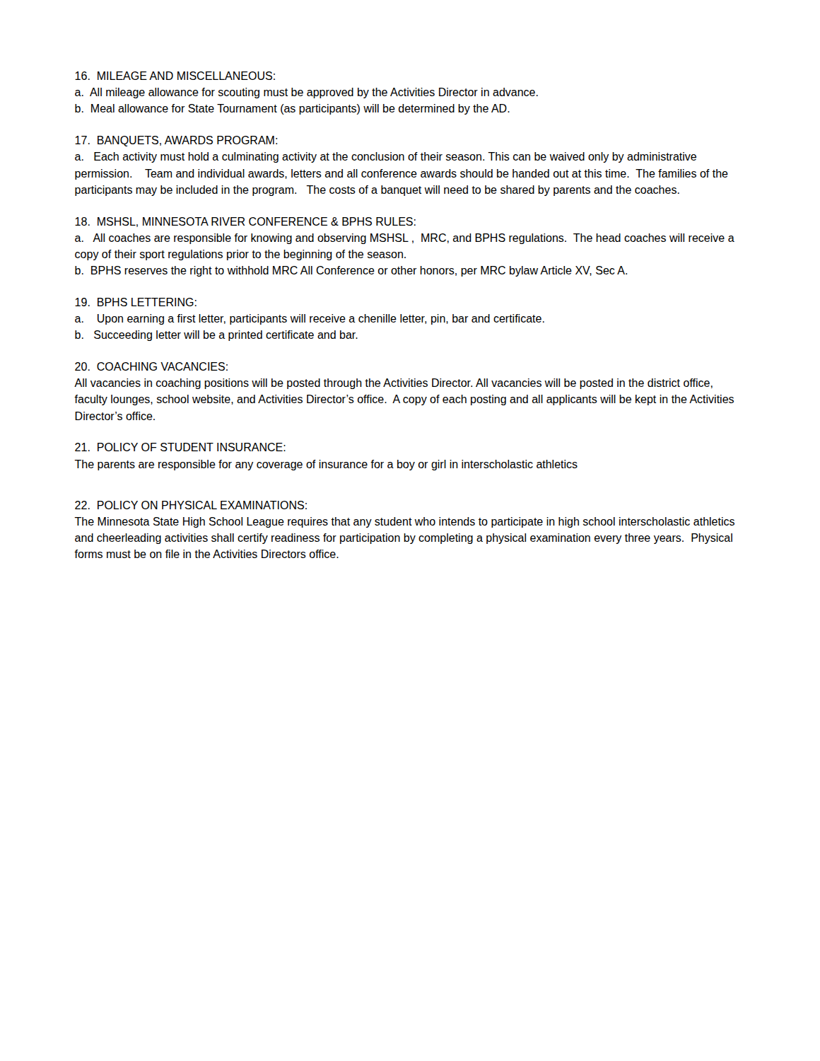16. MILEAGE AND MISCELLANEOUS:
a. All mileage allowance for scouting must be approved by the Activities Director in advance.
b. Meal allowance for State Tournament (as participants) will be determined by the AD.
17. BANQUETS, AWARDS PROGRAM:
a. Each activity must hold a culminating activity at the conclusion of their season. This can be waived only by administrative permission. Team and individual awards, letters and all conference awards should be handed out at this time. The families of the participants may be included in the program. The costs of a banquet will need to be shared by parents and the coaches.
18. MSHSL, MINNESOTA RIVER CONFERENCE & BPHS RULES:
a. All coaches are responsible for knowing and observing MSHSL , MRC, and BPHS regulations. The head coaches will receive a copy of their sport regulations prior to the beginning of the season.
b. BPHS reserves the right to withhold MRC All Conference or other honors, per MRC bylaw Article XV, Sec A.
19. BPHS LETTERING:
a. Upon earning a first letter, participants will receive a chenille letter, pin, bar and certificate.
b. Succeeding letter will be a printed certificate and bar.
20. COACHING VACANCIES:
All vacancies in coaching positions will be posted through the Activities Director. All vacancies will be posted in the district office, faculty lounges, school website, and Activities Director’s office. A copy of each posting and all applicants will be kept in the Activities Director’s office.
21. POLICY OF STUDENT INSURANCE:
The parents are responsible for any coverage of insurance for a boy or girl in interscholastic athletics
22. POLICY ON PHYSICAL EXAMINATIONS:
The Minnesota State High School League requires that any student who intends to participate in high school interscholastic athletics and cheerleading activities shall certify readiness for participation by completing a physical examination every three years. Physical forms must be on file in the Activities Directors office.